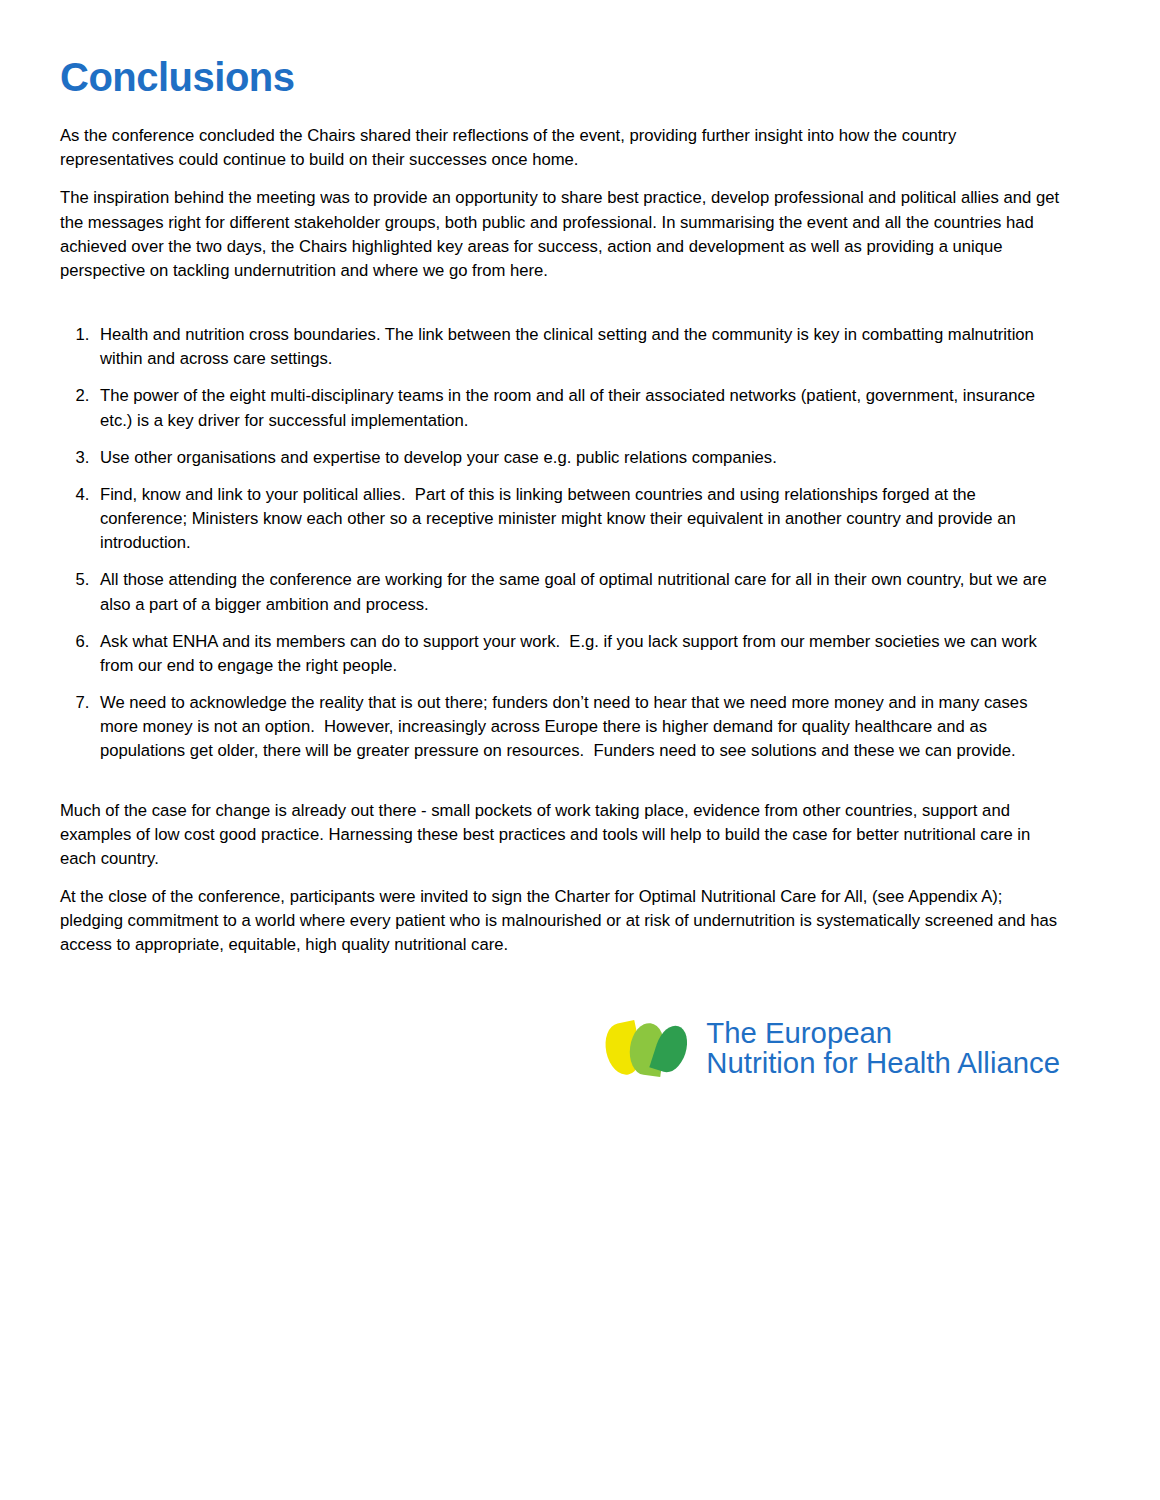Conclusions
As the conference concluded the Chairs shared their reflections of the event, providing further insight into how the country representatives could continue to build on their successes once home.
The inspiration behind the meeting was to provide an opportunity to share best practice, develop professional and political allies and get the messages right for different stakeholder groups, both public and professional. In summarising the event and all the countries had achieved over the two days, the Chairs highlighted key areas for success, action and development as well as providing a unique perspective on tackling undernutrition and where we go from here.
Health and nutrition cross boundaries. The link between the clinical setting and the community is key in combatting malnutrition within and across care settings.
The power of the eight multi-disciplinary teams in the room and all of their associated networks (patient, government, insurance etc.) is a key driver for successful implementation.
Use other organisations and expertise to develop your case e.g. public relations companies.
Find, know and link to your political allies. Part of this is linking between countries and using relationships forged at the conference; Ministers know each other so a receptive minister might know their equivalent in another country and provide an introduction.
All those attending the conference are working for the same goal of optimal nutritional care for all in their own country, but we are also a part of a bigger ambition and process.
Ask what ENHA and its members can do to support your work. E.g. if you lack support from our member societies we can work from our end to engage the right people.
We need to acknowledge the reality that is out there; funders don’t need to hear that we need more money and in many cases more money is not an option. However, increasingly across Europe there is higher demand for quality healthcare and as populations get older, there will be greater pressure on resources. Funders need to see solutions and these we can provide.
Much of the case for change is already out there - small pockets of work taking place, evidence from other countries, support and examples of low cost good practice. Harnessing these best practices and tools will help to build the case for better nutritional care in each country.
At the close of the conference, participants were invited to sign the Charter for Optimal Nutritional Care for All, (see Appendix A); pledging commitment to a world where every patient who is malnourished or at risk of undernutrition is systematically screened and has access to appropriate, equitable, high quality nutritional care.
The European
Nutrition for Health Alliance